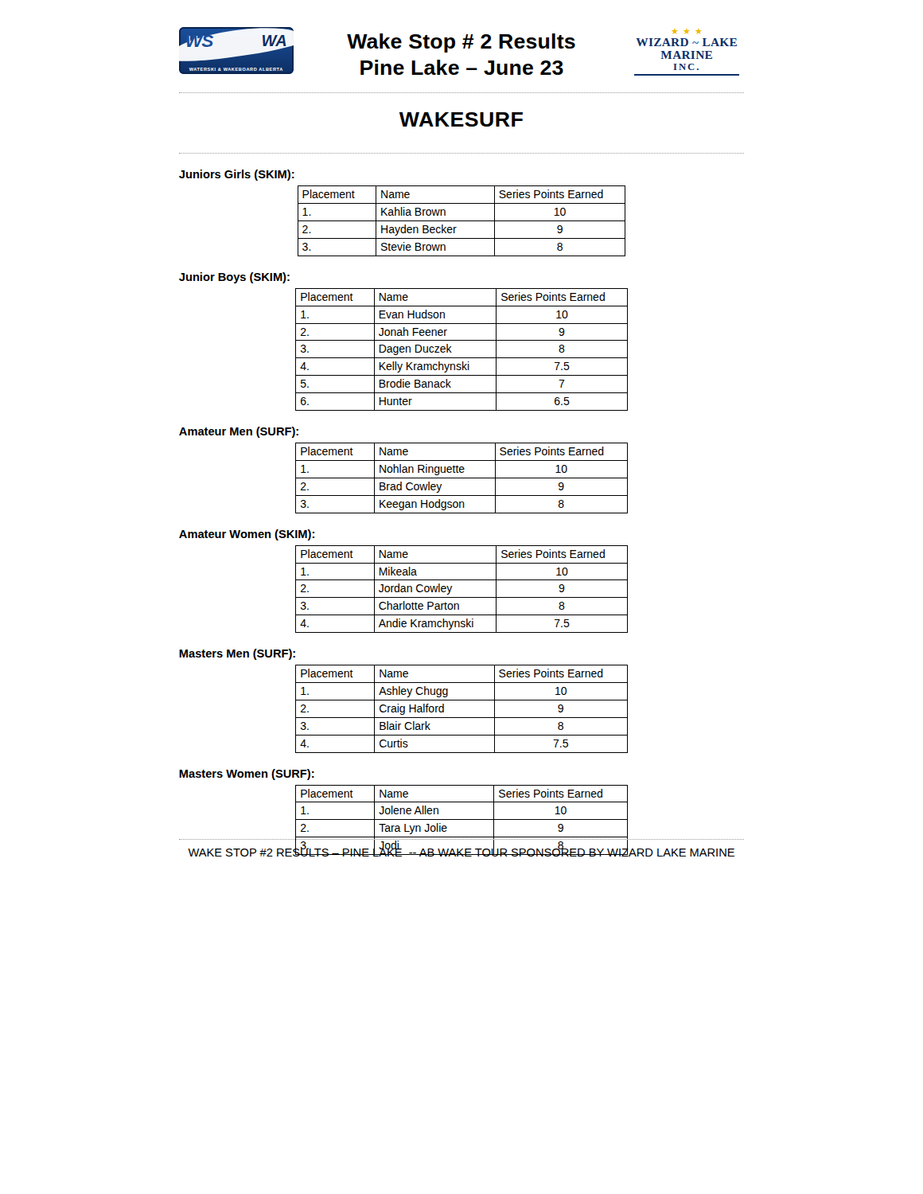WS
WA
Waterski & Wakeboard Alberta
Wake Stop # 2 Results
Pine Lake – June 23
★ ★ ★
WIZARD ~ LAKE
MARINE
INC.
WAKESURF
Juniors Girls (SKIM):
| Placement | Name | Series Points Earned |
| --- | --- | --- |
| 1. | Kahlia Brown | 10 |
| 2. | Hayden Becker | 9 |
| 3. | Stevie Brown | 8 |
Junior Boys (SKIM):
| Placement | Name | Series Points Earned |
| --- | --- | --- |
| 1. | Evan Hudson | 10 |
| 2. | Jonah Feener | 9 |
| 3. | Dagen Duczek | 8 |
| 4. | Kelly Kramchynski | 7.5 |
| 5. | Brodie Banack | 7 |
| 6. | Hunter | 6.5 |
Amateur Men (SURF):
| Placement | Name | Series Points Earned |
| --- | --- | --- |
| 1. | Nohlan Ringuette | 10 |
| 2. | Brad Cowley | 9 |
| 3. | Keegan Hodgson | 8 |
Amateur Women (SKIM):
| Placement | Name | Series Points Earned |
| --- | --- | --- |
| 1. | Mikeala | 10 |
| 2. | Jordan Cowley | 9 |
| 3. | Charlotte Parton | 8 |
| 4. | Andie Kramchynski | 7.5 |
Masters Men (SURF):
| Placement | Name | Series Points Earned |
| --- | --- | --- |
| 1. | Ashley Chugg | 10 |
| 2. | Craig Halford | 9 |
| 3. | Blair Clark | 8 |
| 4. | Curtis | 7.5 |
Masters Women (SURF):
| Placement | Name | Series Points Earned |
| --- | --- | --- |
| 1. | Jolene Allen | 10 |
| 2. | Tara Lyn Jolie | 9 |
| 3. | Jodi | 8 |
WAKE STOP #2 RESULTS – PINE LAKE -- AB WAKE TOUR SPONSORED BY WIZARD LAKE MARINE